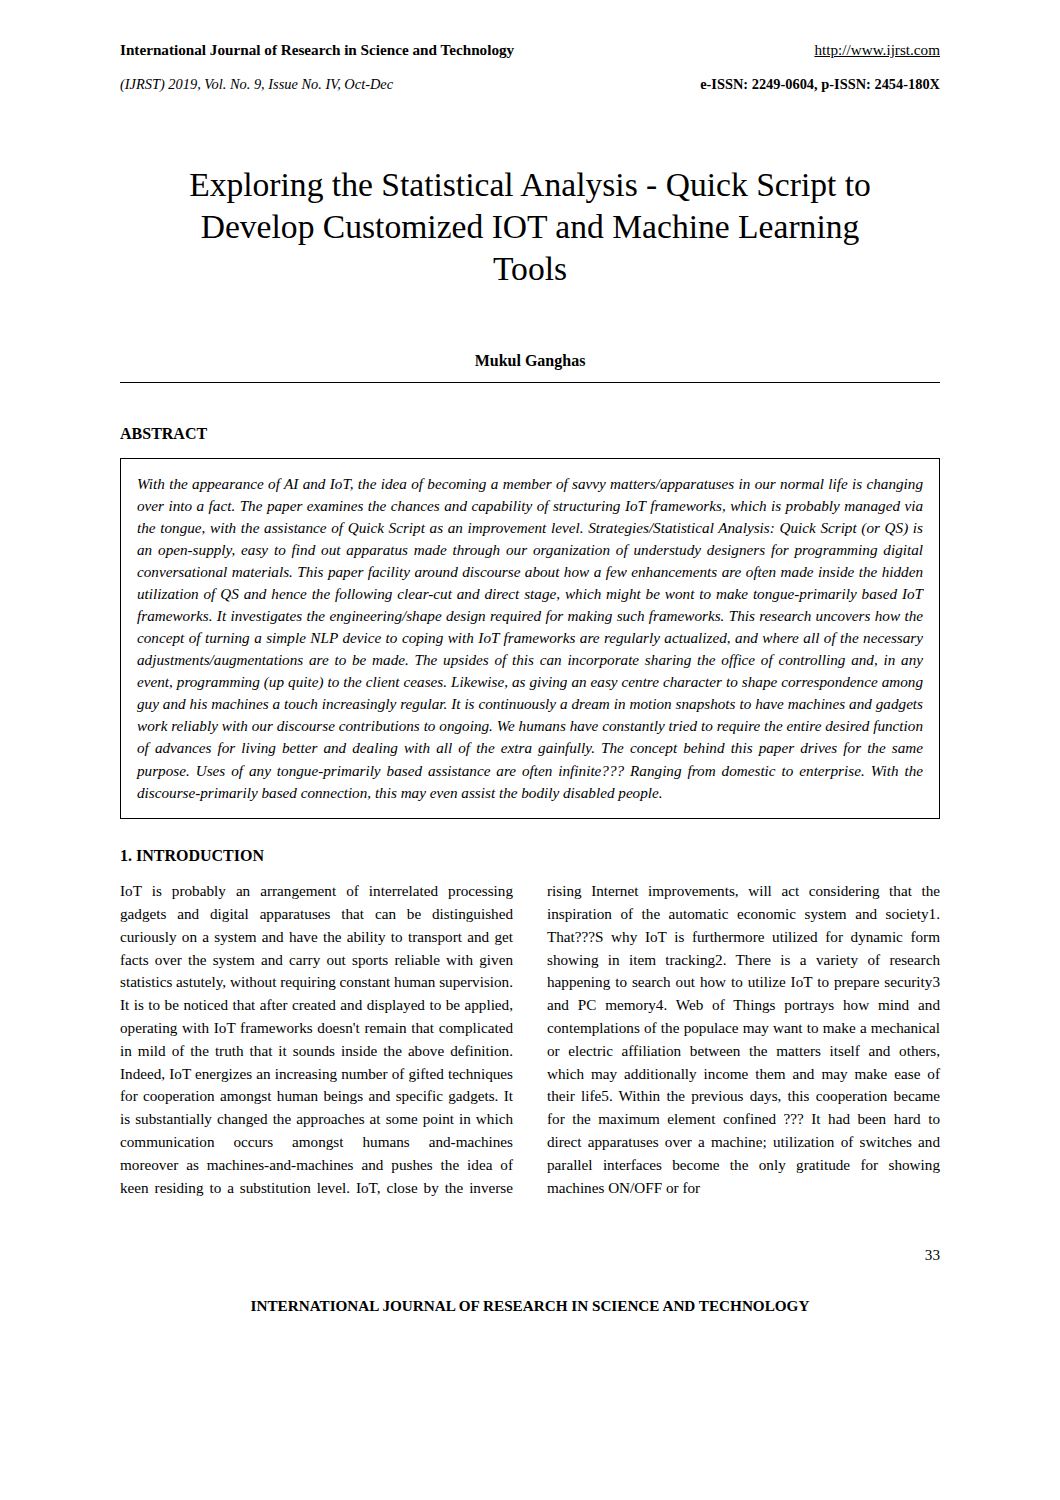International Journal of Research in Science and Technology http://www.ijrst.com
(IJRST) 2019, Vol. No. 9, Issue No. IV, Oct-Dec e-ISSN: 2249-0604, p-ISSN: 2454-180X
Exploring the Statistical Analysis - Quick Script to Develop Customized IOT and Machine Learning Tools
Mukul Ganghas
ABSTRACT
With the appearance of AI and IoT, the idea of becoming a member of savvy matters/apparatuses in our normal life is changing over into a fact. The paper examines the chances and capability of structuring IoT frameworks, which is probably managed via the tongue, with the assistance of Quick Script as an improvement level. Strategies/Statistical Analysis: Quick Script (or QS) is an open-supply, easy to find out apparatus made through our organization of understudy designers for programming digital conversational materials. This paper facility around discourse about how a few enhancements are often made inside the hidden utilization of QS and hence the following clear-cut and direct stage, which might be wont to make tongue-primarily based IoT frameworks. It investigates the engineering/shape design required for making such frameworks. This research uncovers how the concept of turning a simple NLP device to coping with IoT frameworks are regularly actualized, and where all of the necessary adjustments/augmentations are to be made. The upsides of this can incorporate sharing the office of controlling and, in any event, programming (up quite) to the client ceases. Likewise, as giving an easy centre character to shape correspondence among guy and his machines a touch increasingly regular. It is continuously a dream in motion snapshots to have machines and gadgets work reliably with our discourse contributions to ongoing. We humans have constantly tried to require the entire desired function of advances for living better and dealing with all of the extra gainfully. The concept behind this paper drives for the same purpose. Uses of any tongue-primarily based assistance are often infinite??? Ranging from domestic to enterprise. With the discourse-primarily based connection, this may even assist the bodily disabled people.
1. INTRODUCTION
IoT is probably an arrangement of interrelated processing gadgets and digital apparatuses that can be distinguished curiously on a system and have the ability to transport and get facts over the system and carry out sports reliable with given statistics astutely, without requiring constant human supervision. It is to be noticed that after created and displayed to be applied, operating with IoT frameworks doesn't remain that complicated in mild of the truth that it sounds inside the above definition. Indeed, IoT energizes an increasing number of gifted techniques for cooperation amongst human beings and specific gadgets. It is substantially changed the approaches at some point in which communication occurs amongst humans and-machines moreover as machines-and-machines and pushes the idea of keen residing to a substitution level. IoT, close by the inverse rising Internet improvements, will act considering that the inspiration of the automatic economic system and society1. That???S why IoT is furthermore utilized for dynamic form showing in item tracking2. There is a variety of research happening to search out how to utilize IoT to prepare security3 and PC memory4. Web of Things portrays how mind and contemplations of the populace may want to make a mechanical or electric affiliation between the matters itself and others, which may additionally income them and may make ease of their life5. Within the previous days, this cooperation became for the maximum element confined ??? It had been hard to direct apparatuses over a machine; utilization of switches and parallel interfaces become the only gratitude for showing machines ON/OFF or for
33
INTERNATIONAL JOURNAL OF RESEARCH IN SCIENCE AND TECHNOLOGY